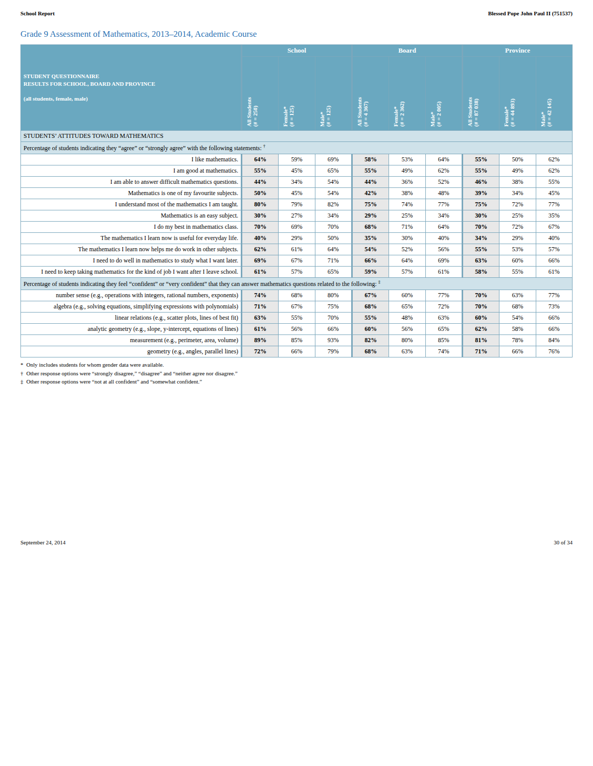School Report
Blessed Pope John Paul II (751537)
Grade 9 Assessment of Mathematics, 2013–2014, Academic Course
| STUDENT QUESTIONNAIRE RESULTS FOR SCHOOL, BOARD AND PROVINCE (all students, female, male) | School | Board | Province |
| All Students (# = 250) | Female* (# = 125) | Male* (# = 125) | All Students (# = 4 367) | Female* (# = 2 362) | Male* (# = 2 005) | All Students (# = 87 038) | Female* (# = 44 893) | Male* (# = 42 145) |
| STUDENTS’ ATTITUDES TOWARD MATHEMATICS |
| Percentage of students indicating they “agree” or “strongly agree” with the following statements: † |
| I like mathematics. | 64% | 59% | 69% | 58% | 53% | 64% | 55% | 50% | 62% |
| I am good at mathematics. | 55% | 45% | 65% | 55% | 49% | 62% | 55% | 49% | 62% |
| I am able to answer difficult mathematics questions. | 44% | 34% | 54% | 44% | 36% | 52% | 46% | 38% | 55% |
| Mathematics is one of my favourite subjects. | 50% | 45% | 54% | 42% | 38% | 48% | 39% | 34% | 45% |
| I understand most of the mathematics I am taught. | 80% | 79% | 82% | 75% | 74% | 77% | 75% | 72% | 77% |
| Mathematics is an easy subject. | 30% | 27% | 34% | 29% | 25% | 34% | 30% | 25% | 35% |
| I do my best in mathematics class. | 70% | 69% | 70% | 68% | 71% | 64% | 70% | 72% | 67% |
| The mathematics I learn now is useful for everyday life. | 40% | 29% | 50% | 35% | 30% | 40% | 34% | 29% | 40% |
| The mathematics I learn now helps me do work in other subjects. | 62% | 61% | 64% | 54% | 52% | 56% | 55% | 53% | 57% |
| I need to do well in mathematics to study what I want later. | 69% | 67% | 71% | 66% | 64% | 69% | 63% | 60% | 66% |
| I need to keep taking mathematics for the kind of job I want after I leave school. | 61% | 57% | 65% | 59% | 57% | 61% | 58% | 55% | 61% |
| Percentage of students indicating they feel “confident” or “very confident” that they can answer mathematics questions related to the following: ‡ |
| number sense (e.g., operations with integers, rational numbers, exponents) | 74% | 68% | 80% | 67% | 60% | 77% | 70% | 63% | 77% |
| algebra (e.g., solving equations, simplifying expressions with polynomials) | 71% | 67% | 75% | 68% | 65% | 72% | 70% | 68% | 73% |
| linear relations (e.g., scatter plots, lines of best fit) | 63% | 55% | 70% | 55% | 48% | 63% | 60% | 54% | 66% |
| analytic geometry (e.g., slope, y-intercept, equations of lines) | 61% | 56% | 66% | 60% | 56% | 65% | 62% | 58% | 66% |
| measurement (e.g., perimeter, area, volume) | 89% | 85% | 93% | 82% | 80% | 85% | 81% | 78% | 84% |
| geometry (e.g., angles, parallel lines) | 72% | 66% | 79% | 68% | 63% | 74% | 71% | 66% | 76% |
| * | Only includes students for whom gender data were available. |
| † | Other response options were “strongly disagree,” “disagree” and “neither agree nor disagree.” |
| ‡ | Other response options were “not at all confident” and “somewhat confident.” |
September 24, 2014
30 of 34